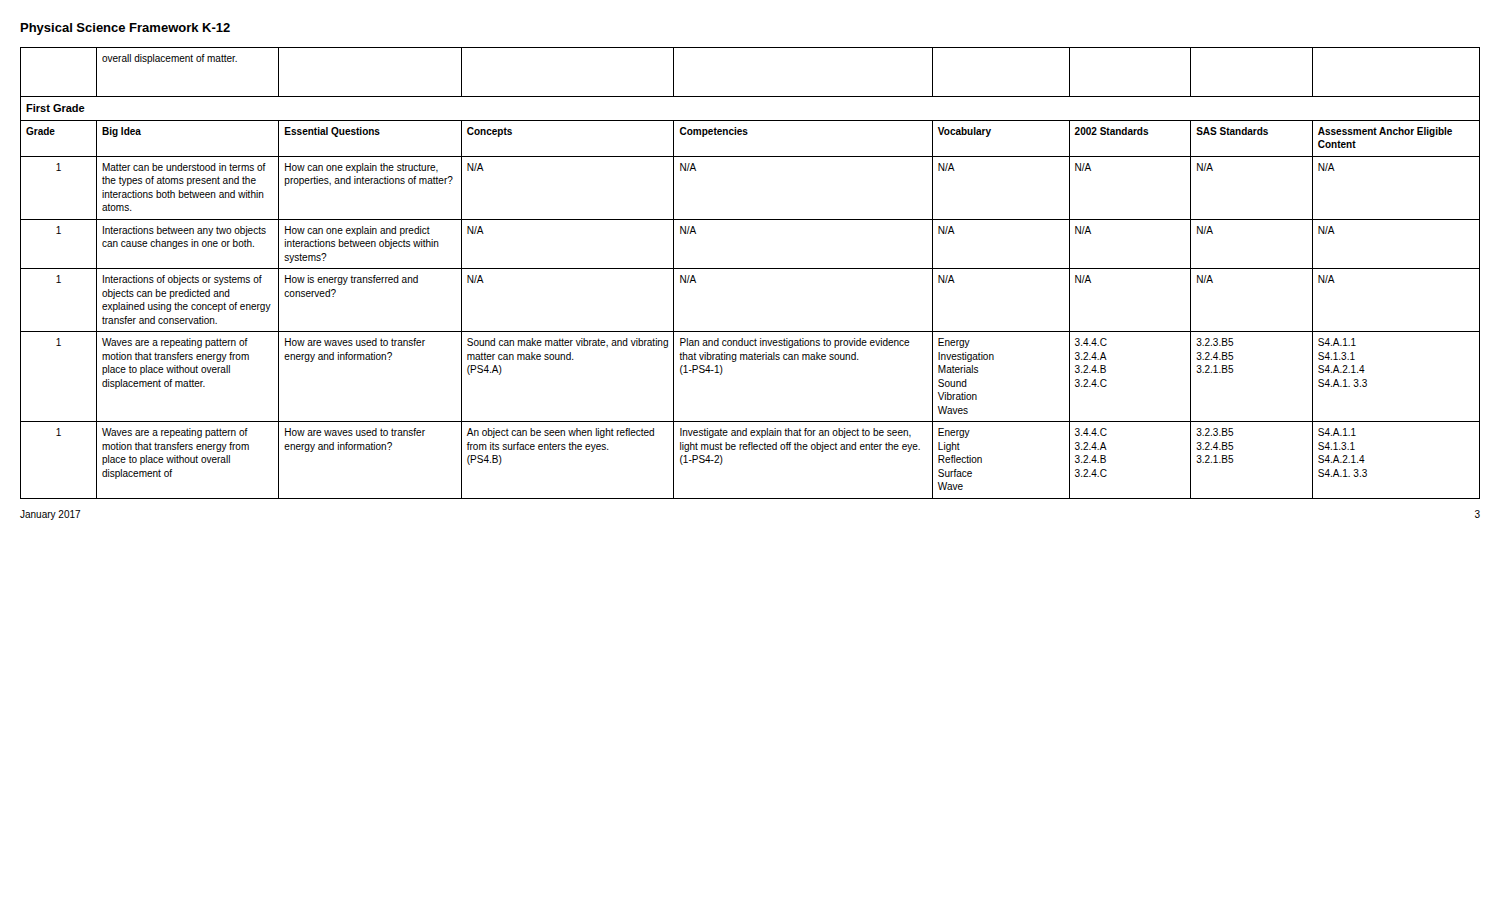Physical Science Framework K-12
| | overall displacement of matter. | | | | | | | |
| First Grade |
| Grade | Big Idea | Essential Questions | Concepts | Competencies | Vocabulary | 2002 Standards | SAS Standards | Assessment Anchor Eligible Content |
| 1 | Matter can be understood in terms of the types of atoms present and the interactions both between and within atoms. | How can one explain the structure, properties, and interactions of matter? | N/A | N/A | N/A | N/A | N/A | N/A |
| 1 | Interactions between any two objects can cause changes in one or both. | How can one explain and predict interactions between objects within systems? | N/A | N/A | N/A | N/A | N/A | N/A |
| 1 | Interactions of objects or systems of objects can be predicted and explained using the concept of energy transfer and conservation. | How is energy transferred and conserved? | N/A | N/A | N/A | N/A | N/A | N/A |
| 1 | Waves are a repeating pattern of motion that transfers energy from place to place without overall displacement of matter. | How are waves used to transfer energy and information? | Sound can make matter vibrate, and vibrating matter can make sound. (PS4.A) | Plan and conduct investigations to provide evidence that vibrating materials can make sound. (1-PS4-1) | Energy Investigation Materials Sound Vibration Waves | 3.4.4.C 3.2.4.A 3.2.4.B 3.2.4.C | 3.2.3.B5 3.2.4.B5 3.2.1.B5 | S4.A.1.1 S4.1.3.1 S4.A.2.1.4 S4.A.1. 3.3 |
| 1 | Waves are a repeating pattern of motion that transfers energy from place to place without overall displacement of | How are waves used to transfer energy and information? | An object can be seen when light reflected from its surface enters the eyes. (PS4.B) | Investigate and explain that for an object to be seen, light must be reflected off the object and enter the eye. (1-PS4-2) | Energy Light Reflection Surface Wave | 3.4.4.C 3.2.4.A 3.2.4.B 3.2.4.C | 3.2.3.B5 3.2.4.B5 3.2.1.B5 | S4.A.1.1 S4.1.3.1 S4.A.2.1.4 S4.A.1. 3.3 |
January 2017 3